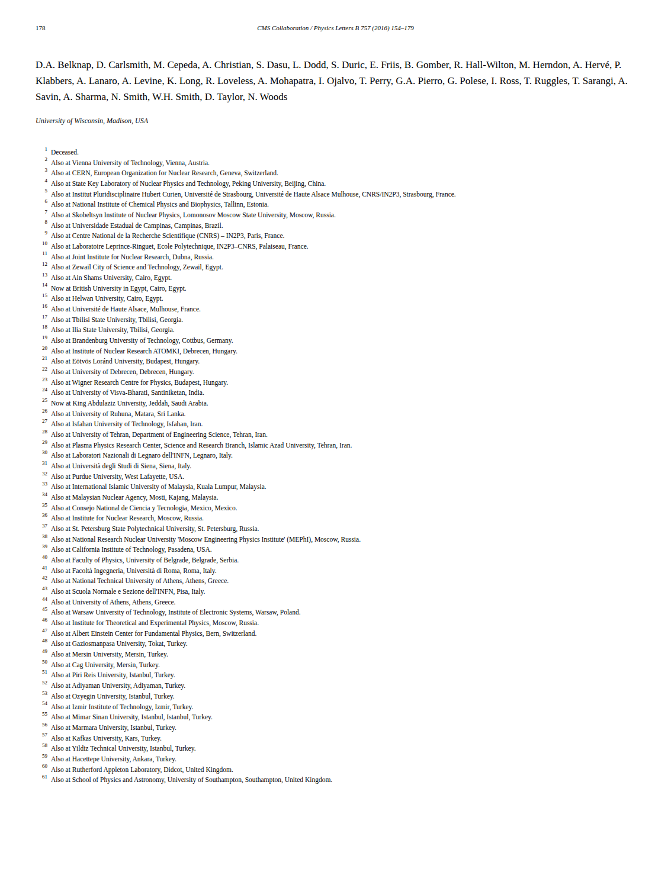178 CMS Collaboration / Physics Letters B 757 (2016) 154–179
D.A. Belknap, D. Carlsmith, M. Cepeda, A. Christian, S. Dasu, L. Dodd, S. Duric, E. Friis, B. Gomber, R. Hall-Wilton, M. Herndon, A. Hervé, P. Klabbers, A. Lanaro, A. Levine, K. Long, R. Loveless, A. Mohapatra, I. Ojalvo, T. Perry, G.A. Pierro, G. Polese, I. Ross, T. Ruggles, T. Sarangi, A. Savin, A. Sharma, N. Smith, W.H. Smith, D. Taylor, N. Woods
University of Wisconsin, Madison, USA
Deceased.
Also at Vienna University of Technology, Vienna, Austria.
Also at CERN, European Organization for Nuclear Research, Geneva, Switzerland.
Also at State Key Laboratory of Nuclear Physics and Technology, Peking University, Beijing, China.
Also at Institut Pluridisciplinaire Hubert Curien, Université de Strasbourg, Université de Haute Alsace Mulhouse, CNRS/IN2P3, Strasbourg, France.
Also at National Institute of Chemical Physics and Biophysics, Tallinn, Estonia.
Also at Skobeltsyn Institute of Nuclear Physics, Lomonosov Moscow State University, Moscow, Russia.
Also at Universidade Estadual de Campinas, Campinas, Brazil.
Also at Centre National de la Recherche Scientifique (CNRS) – IN2P3, Paris, France.
Also at Laboratoire Leprince-Ringuet, Ecole Polytechnique, IN2P3–CNRS, Palaiseau, France.
Also at Joint Institute for Nuclear Research, Dubna, Russia.
Also at Zewail City of Science and Technology, Zewail, Egypt.
Also at Ain Shams University, Cairo, Egypt.
Now at British University in Egypt, Cairo, Egypt.
Also at Helwan University, Cairo, Egypt.
Also at Université de Haute Alsace, Mulhouse, France.
Also at Tbilisi State University, Tbilisi, Georgia.
Also at Ilia State University, Tbilisi, Georgia.
Also at Brandenburg University of Technology, Cottbus, Germany.
Also at Institute of Nuclear Research ATOMKI, Debrecen, Hungary.
Also at Eötvös Loránd University, Budapest, Hungary.
Also at University of Debrecen, Debrecen, Hungary.
Also at Wigner Research Centre for Physics, Budapest, Hungary.
Also at University of Visva-Bharati, Santiniketan, India.
Now at King Abdulaziz University, Jeddah, Saudi Arabia.
Also at University of Ruhuna, Matara, Sri Lanka.
Also at Isfahan University of Technology, Isfahan, Iran.
Also at University of Tehran, Department of Engineering Science, Tehran, Iran.
Also at Plasma Physics Research Center, Science and Research Branch, Islamic Azad University, Tehran, Iran.
Also at Laboratori Nazionali di Legnaro dell'INFN, Legnaro, Italy.
Also at Università degli Studi di Siena, Siena, Italy.
Also at Purdue University, West Lafayette, USA.
Also at International Islamic University of Malaysia, Kuala Lumpur, Malaysia.
Also at Malaysian Nuclear Agency, Mosti, Kajang, Malaysia.
Also at Consejo National de Ciencia y Tecnologia, Mexico, Mexico.
Also at Institute for Nuclear Research, Moscow, Russia.
Also at St. Petersburg State Polytechnical University, St. Petersburg, Russia.
Also at National Research Nuclear University 'Moscow Engineering Physics Institute' (MEPhI), Moscow, Russia.
Also at California Institute of Technology, Pasadena, USA.
Also at Faculty of Physics, University of Belgrade, Belgrade, Serbia.
Also at Facoltà Ingegneria, Università di Roma, Roma, Italy.
Also at National Technical University of Athens, Athens, Greece.
Also at Scuola Normale e Sezione dell'INFN, Pisa, Italy.
Also at University of Athens, Athens, Greece.
Also at Warsaw University of Technology, Institute of Electronic Systems, Warsaw, Poland.
Also at Institute for Theoretical and Experimental Physics, Moscow, Russia.
Also at Albert Einstein Center for Fundamental Physics, Bern, Switzerland.
Also at Gaziosmanpasa University, Tokat, Turkey.
Also at Mersin University, Mersin, Turkey.
Also at Cag University, Mersin, Turkey.
Also at Piri Reis University, Istanbul, Turkey.
Also at Adiyaman University, Adiyaman, Turkey.
Also at Ozyegin University, Istanbul, Turkey.
Also at Izmir Institute of Technology, Izmir, Turkey.
Also at Mimar Sinan University, Istanbul, Istanbul, Turkey.
Also at Marmara University, Istanbul, Turkey.
Also at Kafkas University, Kars, Turkey.
Also at Yildiz Technical University, Istanbul, Turkey.
Also at Hacettepe University, Ankara, Turkey.
Also at Rutherford Appleton Laboratory, Didcot, United Kingdom.
Also at School of Physics and Astronomy, University of Southampton, Southampton, United Kingdom.